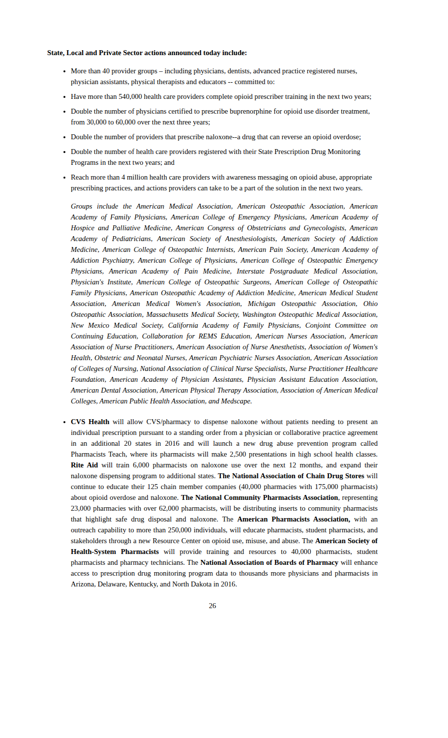State, Local and Private Sector actions announced today include:
More than 40 provider groups – including physicians, dentists, advanced practice registered nurses, physician assistants, physical therapists and educators -- committed to:
Have more than 540,000 health care providers complete opioid prescriber training in the next two years;
Double the number of physicians certified to prescribe buprenorphine for opioid use disorder treatment, from 30,000 to 60,000 over the next three years;
Double the number of providers that prescribe naloxone--a drug that can reverse an opioid overdose;
Double the number of health care providers registered with their State Prescription Drug Monitoring Programs in the next two years; and
Reach more than 4 million health care providers with awareness messaging on opioid abuse, appropriate prescribing practices, and actions providers can take to be a part of the solution in the next two years.
Groups include the American Medical Association, American Osteopathic Association, American Academy of Family Physicians, American College of Emergency Physicians, American Academy of Hospice and Palliative Medicine, American Congress of Obstetricians and Gynecologists, American Academy of Pediatricians, American Society of Anesthesiologists, American Society of Addiction Medicine, American College of Osteopathic Internists, American Pain Society, American Academy of Addiction Psychiatry, American College of Physicians, American College of Osteopathic Emergency Physicians, American Academy of Pain Medicine, Interstate Postgraduate Medical Association, Physician's Institute, American College of Osteopathic Surgeons, American College of Osteopathic Family Physicians, American Osteopathic Academy of Addiction Medicine, American Medical Student Association, American Medical Women's Association, Michigan Osteopathic Association, Ohio Osteopathic Association, Massachusetts Medical Society, Washington Osteopathic Medical Association, New Mexico Medical Society, California Academy of Family Physicians, Conjoint Committee on Continuing Education, Collaboration for REMS Education, American Nurses Association, American Association of Nurse Practitioners, American Association of Nurse Anesthetists, Association of Women's Health, Obstetric and Neonatal Nurses, American Psychiatric Nurses Association, American Association of Colleges of Nursing, National Association of Clinical Nurse Specialists, Nurse Practitioner Healthcare Foundation, American Academy of Physician Assistants, Physician Assistant Education Association, American Dental Association, American Physical Therapy Association, Association of American Medical Colleges, American Public Health Association, and Medscape.
CVS Health will allow CVS/pharmacy to dispense naloxone without patients needing to present an individual prescription pursuant to a standing order from a physician or collaborative practice agreement in an additional 20 states in 2016 and will launch a new drug abuse prevention program called Pharmacists Teach, where its pharmacists will make 2,500 presentations in high school health classes. Rite Aid will train 6,000 pharmacists on naloxone use over the next 12 months, and expand their naloxone dispensing program to additional states. The National Association of Chain Drug Stores will continue to educate their 125 chain member companies (40,000 pharmacies with 175,000 pharmacists) about opioid overdose and naloxone. The National Community Pharmacists Association, representing 23,000 pharmacies with over 62,000 pharmacists, will be distributing inserts to community pharmacists that highlight safe drug disposal and naloxone. The American Pharmacists Association, with an outreach capability to more than 250,000 individuals, will educate pharmacists, student pharmacists, and stakeholders through a new Resource Center on opioid use, misuse, and abuse. The American Society of Health-System Pharmacists will provide training and resources to 40,000 pharmacists, student pharmacists and pharmacy technicians. The National Association of Boards of Pharmacy will enhance access to prescription drug monitoring program data to thousands more physicians and pharmacists in Arizona, Delaware, Kentucky, and North Dakota in 2016.
26